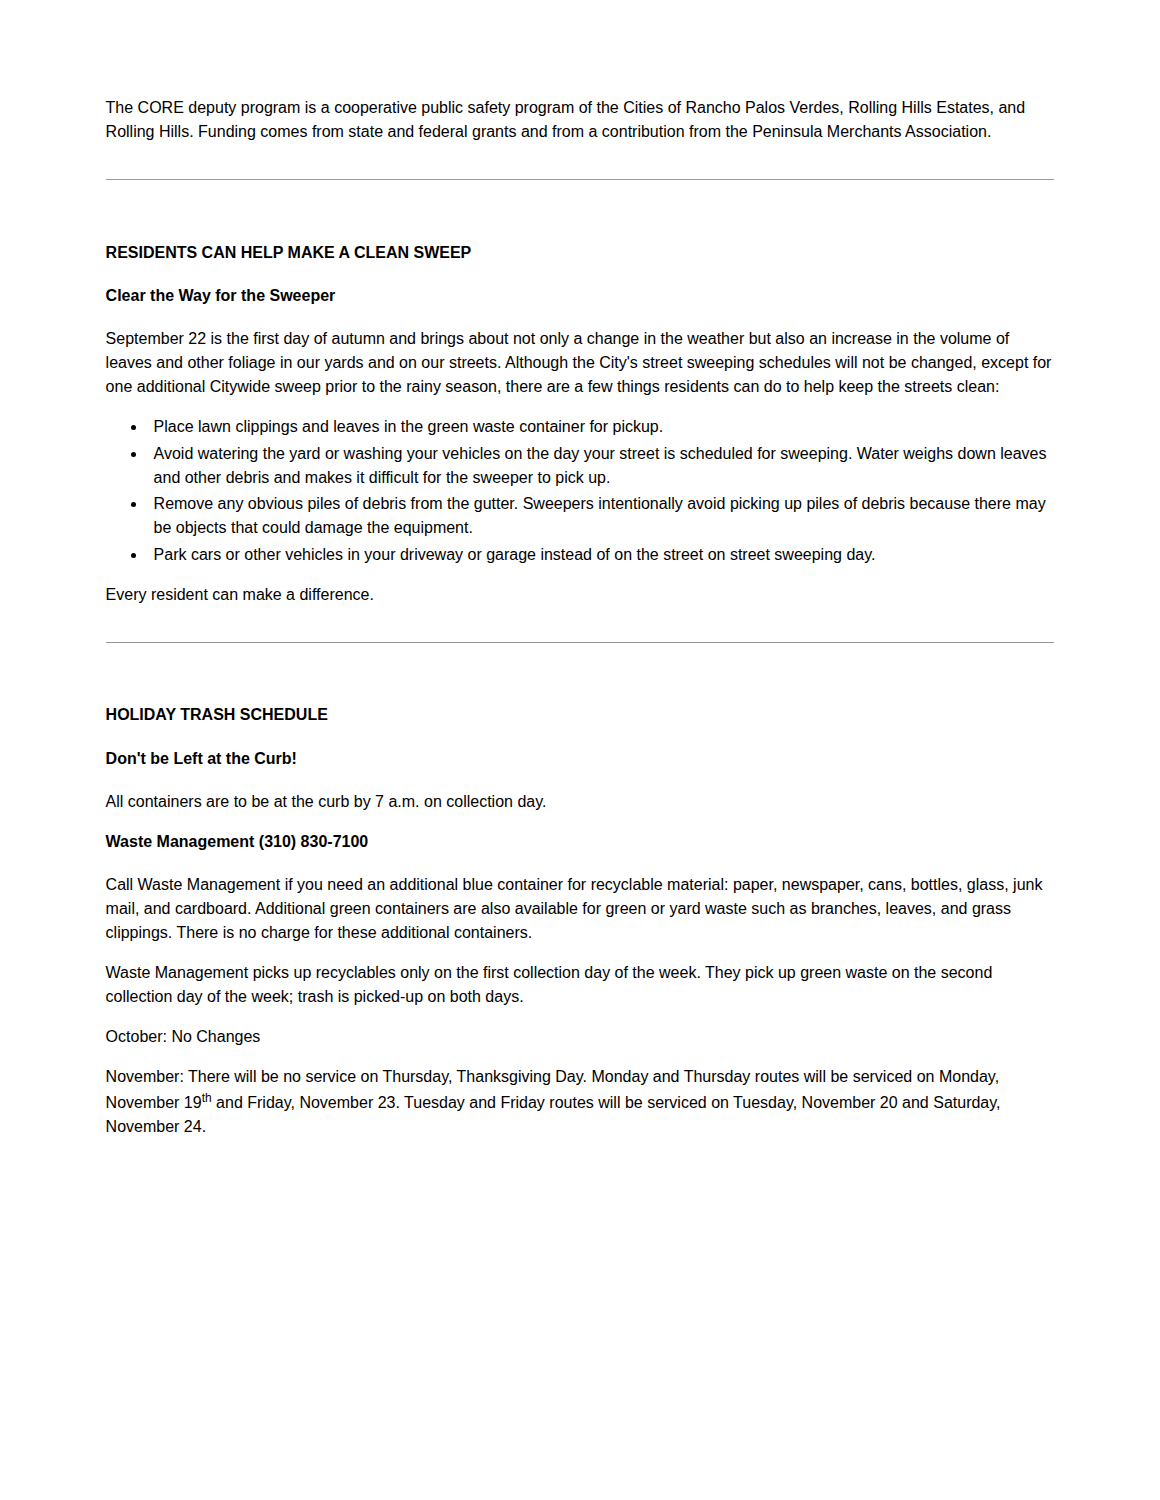The CORE deputy program is a cooperative public safety program of the Cities of Rancho Palos Verdes, Rolling Hills Estates, and Rolling Hills. Funding comes from state and federal grants and from a contribution from the Peninsula Merchants Association.
RESIDENTS CAN HELP MAKE A CLEAN SWEEP
Clear the Way for the Sweeper
September 22 is the first day of autumn and brings about not only a change in the weather but also an increase in the volume of leaves and other foliage in our yards and on our streets. Although the City's street sweeping schedules will not be changed, except for one additional Citywide sweep prior to the rainy season, there are a few things residents can do to help keep the streets clean:
Place lawn clippings and leaves in the green waste container for pickup.
Avoid watering the yard or washing your vehicles on the day your street is scheduled for sweeping. Water weighs down leaves and other debris and makes it difficult for the sweeper to pick up.
Remove any obvious piles of debris from the gutter. Sweepers intentionally avoid picking up piles of debris because there may be objects that could damage the equipment.
Park cars or other vehicles in your driveway or garage instead of on the street on street sweeping day.
Every resident can make a difference.
HOLIDAY TRASH SCHEDULE
Don't be Left at the Curb!
All containers are to be at the curb by 7 a.m. on collection day.
Waste Management (310) 830-7100
Call Waste Management if you need an additional blue container for recyclable material: paper, newspaper, cans, bottles, glass, junk mail, and cardboard. Additional green containers are also available for green or yard waste such as branches, leaves, and grass clippings. There is no charge for these additional containers.
Waste Management picks up recyclables only on the first collection day of the week. They pick up green waste on the second collection day of the week; trash is picked-up on both days.
October: No Changes
November: There will be no service on Thursday, Thanksgiving Day. Monday and Thursday routes will be serviced on Monday, November 19th and Friday, November 23. Tuesday and Friday routes will be serviced on Tuesday, November 20 and Saturday, November 24.